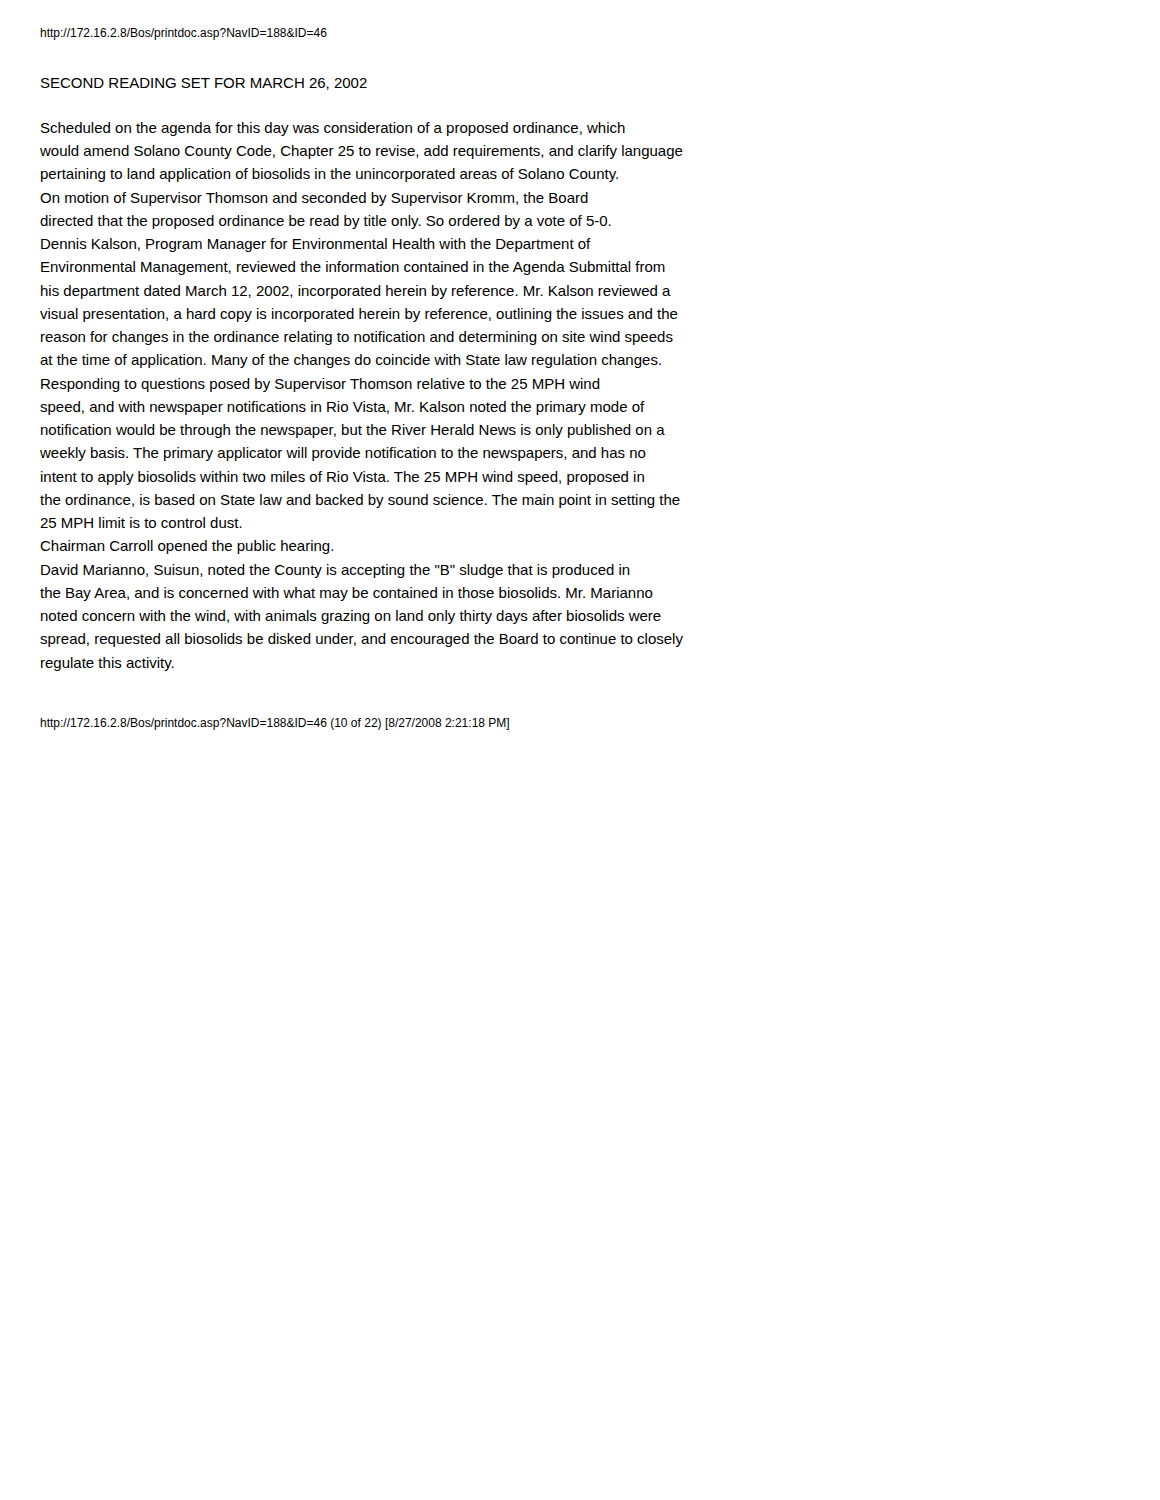http://172.16.2.8/Bos/printdoc.asp?NavID=188&ID=46
SECOND READING SET FOR MARCH 26, 2002
Scheduled on the agenda for this day was consideration of a proposed ordinance, which
would amend Solano County Code, Chapter 25 to revise, add requirements, and clarify language
pertaining to land application of biosolids in the unincorporated areas of Solano County.
On motion of Supervisor Thomson and seconded by Supervisor Kromm, the Board
directed that the proposed ordinance be read by title only. So ordered by a vote of 5-0.
Dennis Kalson, Program Manager for Environmental Health with the Department of
Environmental Management, reviewed the information contained in the Agenda Submittal from
his department dated March 12, 2002, incorporated herein by reference. Mr. Kalson reviewed a
visual presentation, a hard copy is incorporated herein by reference, outlining the issues and the
reason for changes in the ordinance relating to notification and determining on site wind speeds
at the time of application. Many of the changes do coincide with State law regulation changes.
Responding to questions posed by Supervisor Thomson relative to the 25 MPH wind
speed, and with newspaper notifications in Rio Vista, Mr. Kalson noted the primary mode of
notification would be through the newspaper, but the River Herald News is only published on a
weekly basis. The primary applicator will provide notification to the newspapers, and has no
intent to apply biosolids within two miles of Rio Vista. The 25 MPH wind speed, proposed in
the ordinance, is based on State law and backed by sound science. The main point in setting the
25 MPH limit is to control dust.
Chairman Carroll opened the public hearing.
David Marianno, Suisun, noted the County is accepting the "B" sludge that is produced in
the Bay Area, and is concerned with what may be contained in those biosolids. Mr. Marianno
noted concern with the wind, with animals grazing on land only thirty days after biosolids were
spread, requested all biosolids be disked under, and encouraged the Board to continue to closely
regulate this activity.
http://172.16.2.8/Bos/printdoc.asp?NavID=188&ID=46 (10 of 22) [8/27/2008 2:21:18 PM]